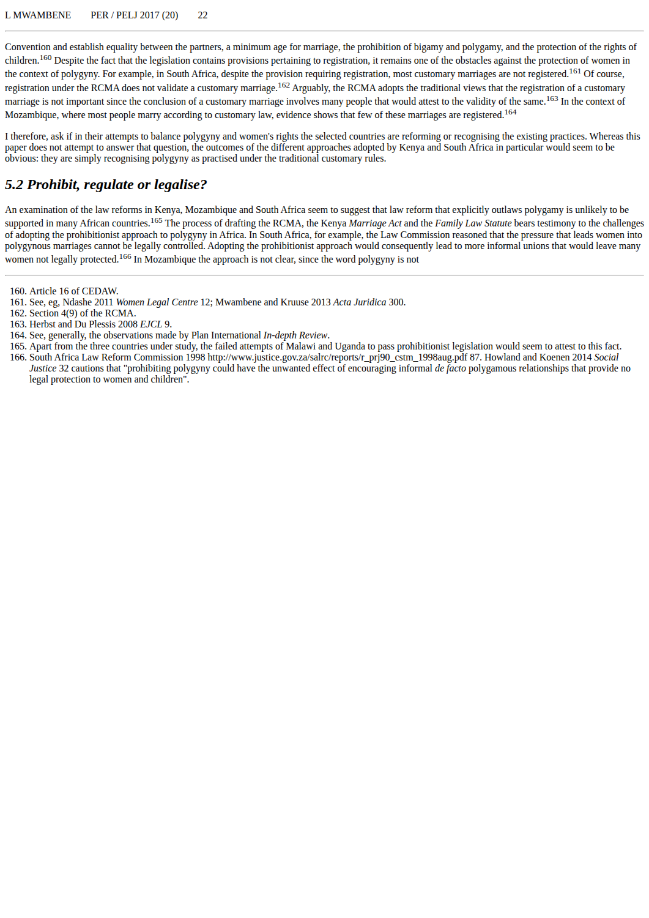L MWAMBENE PER / PELJ 2017 (20) 22
Convention and establish equality between the partners, a minimum age for marriage, the prohibition of bigamy and polygamy, and the protection of the rights of children.160 Despite the fact that the legislation contains provisions pertaining to registration, it remains one of the obstacles against the protection of women in the context of polygyny. For example, in South Africa, despite the provision requiring registration, most customary marriages are not registered.161 Of course, registration under the RCMA does not validate a customary marriage.162 Arguably, the RCMA adopts the traditional views that the registration of a customary marriage is not important since the conclusion of a customary marriage involves many people that would attest to the validity of the same.163 In the context of Mozambique, where most people marry according to customary law, evidence shows that few of these marriages are registered.164
I therefore, ask if in their attempts to balance polygyny and women's rights the selected countries are reforming or recognising the existing practices. Whereas this paper does not attempt to answer that question, the outcomes of the different approaches adopted by Kenya and South Africa in particular would seem to be obvious: they are simply recognising polygyny as practised under the traditional customary rules.
5.2 Prohibit, regulate or legalise?
An examination of the law reforms in Kenya, Mozambique and South Africa seem to suggest that law reform that explicitly outlaws polygamy is unlikely to be supported in many African countries.165 The process of drafting the RCMA, the Kenya Marriage Act and the Family Law Statute bears testimony to the challenges of adopting the prohibitionist approach to polygyny in Africa. In South Africa, for example, the Law Commission reasoned that the pressure that leads women into polygynous marriages cannot be legally controlled. Adopting the prohibitionist approach would consequently lead to more informal unions that would leave many women not legally protected.166 In Mozambique the approach is not clear, since the word polygyny is not
Article 16 of CEDAW.
See, eg, Ndashe 2011 Women Legal Centre 12; Mwambene and Kruuse 2013 Acta Juridica 300.
Section 4(9) of the RCMA.
Herbst and Du Plessis 2008 EJCL 9.
See, generally, the observations made by Plan International In-depth Review.
Apart from the three countries under study, the failed attempts of Malawi and Uganda to pass prohibitionist legislation would seem to attest to this fact.
South Africa Law Reform Commission 1998 http://www.justice.gov.za/salrc/reports/r_prj90_cstm_1998aug.pdf 87. Howland and Koenen 2014 Social Justice 32 cautions that "prohibiting polygyny could have the unwanted effect of encouraging informal de facto polygamous relationships that provide no legal protection to women and children".